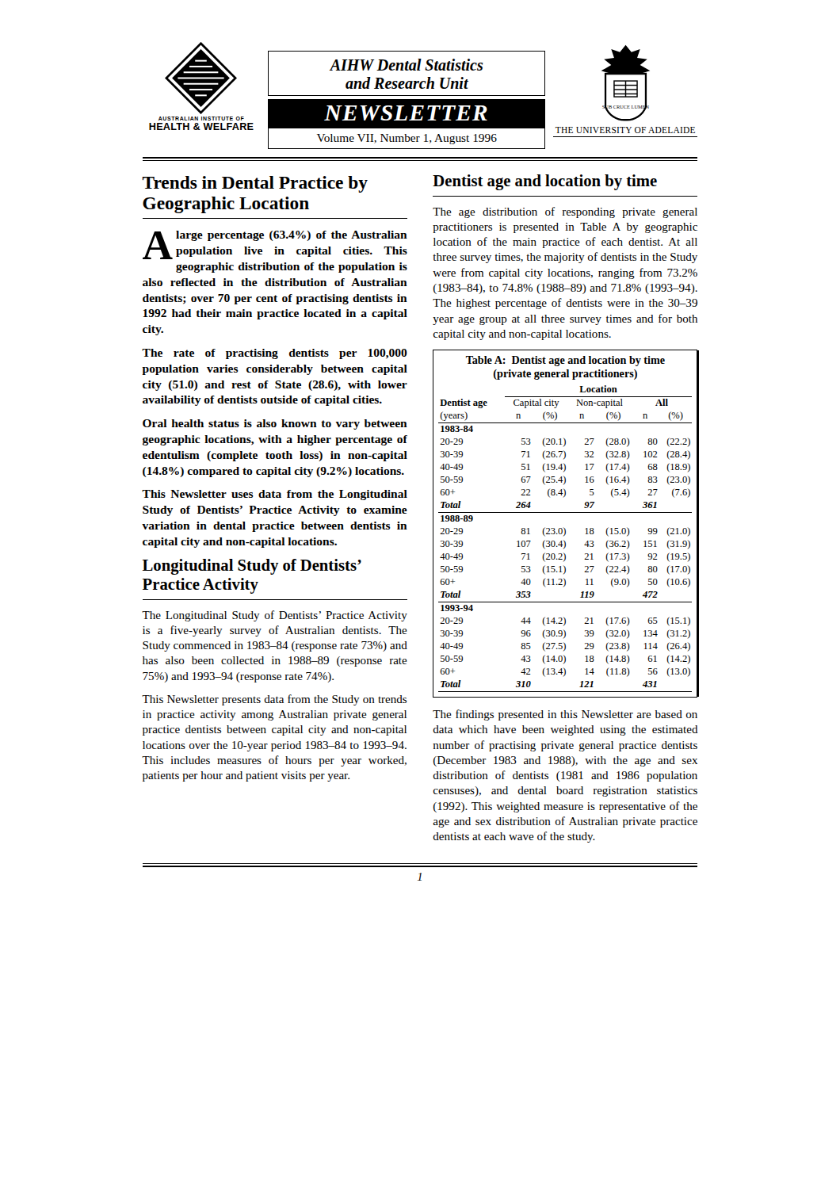AUSTRALIAN INSTITUTE OF
HEALTH & WELFARE
AIHW Dental Statistics
and Research Unit
NEWSLETTER
Volume VII, Number 1, August 1996
SUB CRUCE LUMEN
THE UNIVERSITY OF ADELAIDE
Trends in Dental Practice by Geographic Location
Alarge percentage (63.4%) of the Australian population live in capital cities. This geographic distribution of the population is also reflected in the distribution of Australian dentists; over 70 per cent of practising dentists in 1992 had their main practice located in a capital city.
The rate of practising dentists per 100,000 population varies considerably between capital city (51.0) and rest of State (28.6), with lower availability of dentists outside of capital cities.
Oral health status is also known to vary between geographic locations, with a higher percentage of edentulism (complete tooth loss) in non-capital (14.8%) compared to capital city (9.2%) locations.
This Newsletter uses data from the Longitudinal Study of Dentists’ Practice Activity to examine variation in dental practice between dentists in capital city and non-capital locations.
Longitudinal Study of Dentists’ Practice Activity
The Longitudinal Study of Dentists’ Practice Activity is a five-yearly survey of Australian dentists. The Study commenced in 1983–84 (response rate 73%) and has also been collected in 1988–89 (response rate 75%) and 1993–94 (response rate 74%).
This Newsletter presents data from the Study on trends in practice activity among Australian private general practice dentists between capital city and non-capital locations over the 10-year period 1983–84 to 1993–94. This includes measures of hours per year worked, patients per hour and patient visits per year.
Dentist age and location by time
The age distribution of responding private general practitioners is presented in Table A by geographic location of the main practice of each dentist. At all three survey times, the majority of dentists in the Study were from capital city locations, ranging from 73.2% (1983–84), to 74.8% (1988–89) and 71.8% (1993–94). The highest percentage of dentists were in the 30–39 year age group at all three survey times and for both capital city and non-capital locations.
Table A: Dentist age and location by time
(private general practitioners)
| | Location |
| Dentist age | Capital city | Non-capital | All |
| (years) | n | (%) | n | (%) | n | (%) |
| 1983-84 |
| 20-29 | 53 | (20.1) | 27 | (28.0) | 80 | (22.2) |
| 30-39 | 71 | (26.7) | 32 | (32.8) | 102 | (28.4) |
| 40-49 | 51 | (19.4) | 17 | (17.4) | 68 | (18.9) |
| 50-59 | 67 | (25.4) | 16 | (16.4) | 83 | (23.0) |
| 60+ | 22 | (8.4) | 5 | (5.4) | 27 | (7.6) |
| Total | 264 | | 97 | | 361 | |
| 1988-89 |
| 20-29 | 81 | (23.0) | 18 | (15.0) | 99 | (21.0) |
| 30-39 | 107 | (30.4) | 43 | (36.2) | 151 | (31.9) |
| 40-49 | 71 | (20.2) | 21 | (17.3) | 92 | (19.5) |
| 50-59 | 53 | (15.1) | 27 | (22.4) | 80 | (17.0) |
| 60+ | 40 | (11.2) | 11 | (9.0) | 50 | (10.6) |
| Total | 353 | | 119 | | 472 | |
| 1993-94 |
| 20-29 | 44 | (14.2) | 21 | (17.6) | 65 | (15.1) |
| 30-39 | 96 | (30.9) | 39 | (32.0) | 134 | (31.2) |
| 40-49 | 85 | (27.5) | 29 | (23.8) | 114 | (26.4) |
| 50-59 | 43 | (14.0) | 18 | (14.8) | 61 | (14.2) |
| 60+ | 42 | (13.4) | 14 | (11.8) | 56 | (13.0) |
| Total | 310 | | 121 | | 431 | |
The findings presented in this Newsletter are based on data which have been weighted using the estimated number of practising private general practice dentists (December 1983 and 1988), with the age and sex distribution of dentists (1981 and 1986 population censuses), and dental board registration statistics (1992). This weighted measure is representative of the age and sex distribution of Australian private practice dentists at each wave of the study.
1